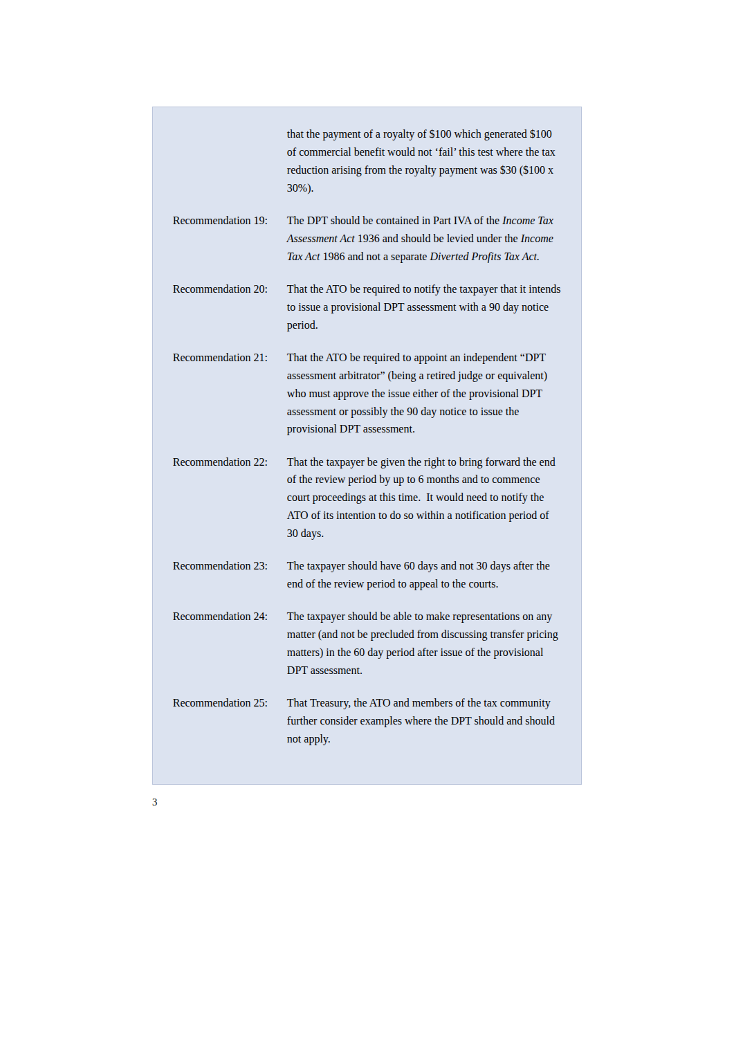that the payment of a royalty of $100 which generated $100 of commercial benefit would not ‘fail’ this test where the tax reduction arising from the royalty payment was $30 ($100 x 30%).
Recommendation 19:
The DPT should be contained in Part IVA of the Income Tax Assessment Act 1936 and should be levied under the Income Tax Act 1986 and not a separate Diverted Profits Tax Act.
Recommendation 20:
That the ATO be required to notify the taxpayer that it intends to issue a provisional DPT assessment with a 90 day notice period.
Recommendation 21:
That the ATO be required to appoint an independent “DPT assessment arbitrator” (being a retired judge or equivalent) who must approve the issue either of the provisional DPT assessment or possibly the 90 day notice to issue the provisional DPT assessment.
Recommendation 22:
That the taxpayer be given the right to bring forward the end of the review period by up to 6 months and to commence court proceedings at this time. It would need to notify the ATO of its intention to do so within a notification period of 30 days.
Recommendation 23:
The taxpayer should have 60 days and not 30 days after the end of the review period to appeal to the courts.
Recommendation 24:
The taxpayer should be able to make representations on any matter (and not be precluded from discussing transfer pricing matters) in the 60 day period after issue of the provisional DPT assessment.
Recommendation 25:
That Treasury, the ATO and members of the tax community further consider examples where the DPT should and should not apply.
3